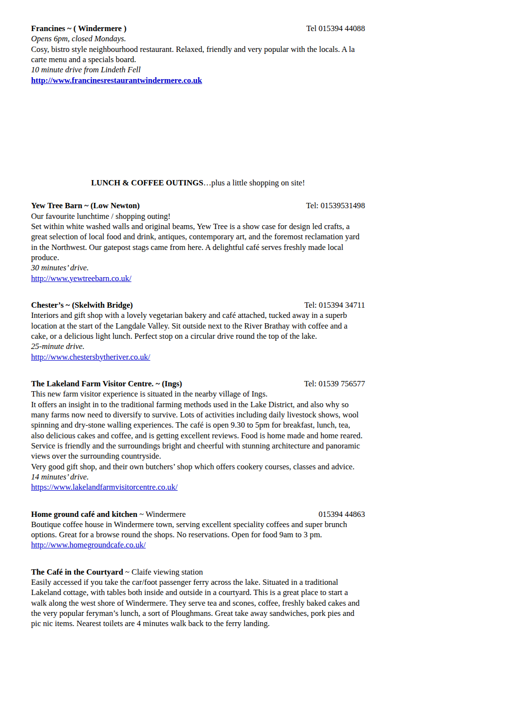Francines ~ ( Windermere ) Tel 015394 44088
Opens 6pm, closed Mondays.
Cosy, bistro style neighbourhood restaurant. Relaxed, friendly and very popular with the locals. A la carte menu and a specials board.
10 minute drive from Lindeth Fell
http://www.francinesrestaurantwindermere.co.uk
LUNCH & COFFEE OUTINGS…plus a little shopping on site!
Yew Tree Barn ~ (Low Newton) Tel: 01539531498
Our favourite lunchtime / shopping outing!
Set within white washed walls and original beams, Yew Tree is a show case for design led crafts, a great selection of local food and drink, antiques, contemporary art, and the foremost reclamation yard in the Northwest. Our gatepost stags came from here. A delightful café serves freshly made local produce.
30 minutes’ drive.
http://www.yewtreebarn.co.uk/
Chester’s ~ (Skelwith Bridge) Tel: 015394 34711
Interiors and gift shop with a lovely vegetarian bakery and café attached, tucked away in a superb location at the start of the Langdale Valley. Sit outside next to the River Brathay with coffee and a cake, or a delicious light lunch. Perfect stop on a circular drive round the top of the lake.
25-minute drive.
http://www.chestersbytheriver.co.uk/
The Lakeland Farm Visitor Centre. ~ (Ings) Tel: 01539 756577
This new farm visitor experience is situated in the nearby village of Ings.
It offers an insight in to the traditional farming methods used in the Lake District, and also why so many farms now need to diversify to survive. Lots of activities including daily livestock shows, wool spinning and dry-stone walling experiences. The café is open 9.30 to 5pm for breakfast, lunch, tea, also delicious cakes and coffee, and is getting excellent reviews. Food is home made and home reared. Service is friendly and the surroundings bright and cheerful with stunning architecture and panoramic views over the surrounding countryside.
Very good gift shop, and their own butchers’ shop which offers cookery courses, classes and advice.
14 minutes’ drive.
https://www.lakelandfarmvisitorcentre.co.uk/
Home ground café and kitchen ~ Windermere 015394 44863
Boutique coffee house in Windermere town, serving excellent speciality coffees and super brunch options. Great for a browse round the shops. No reservations. Open for food 9am to 3 pm.
http://www.homegroundcafe.co.uk/
The Café in the Courtyard ~ Claife viewing station
Easily accessed if you take the car/foot passenger ferry across the lake. Situated in a traditional Lakeland cottage, with tables both inside and outside in a courtyard. This is a great place to start a walk along the west shore of Windermere. They serve tea and scones, coffee, freshly baked cakes and the very popular feryman’s lunch, a sort of Ploughmans. Great take away sandwiches, pork pies and pic nic items. Nearest toilets are 4 minutes walk back to the ferry landing.